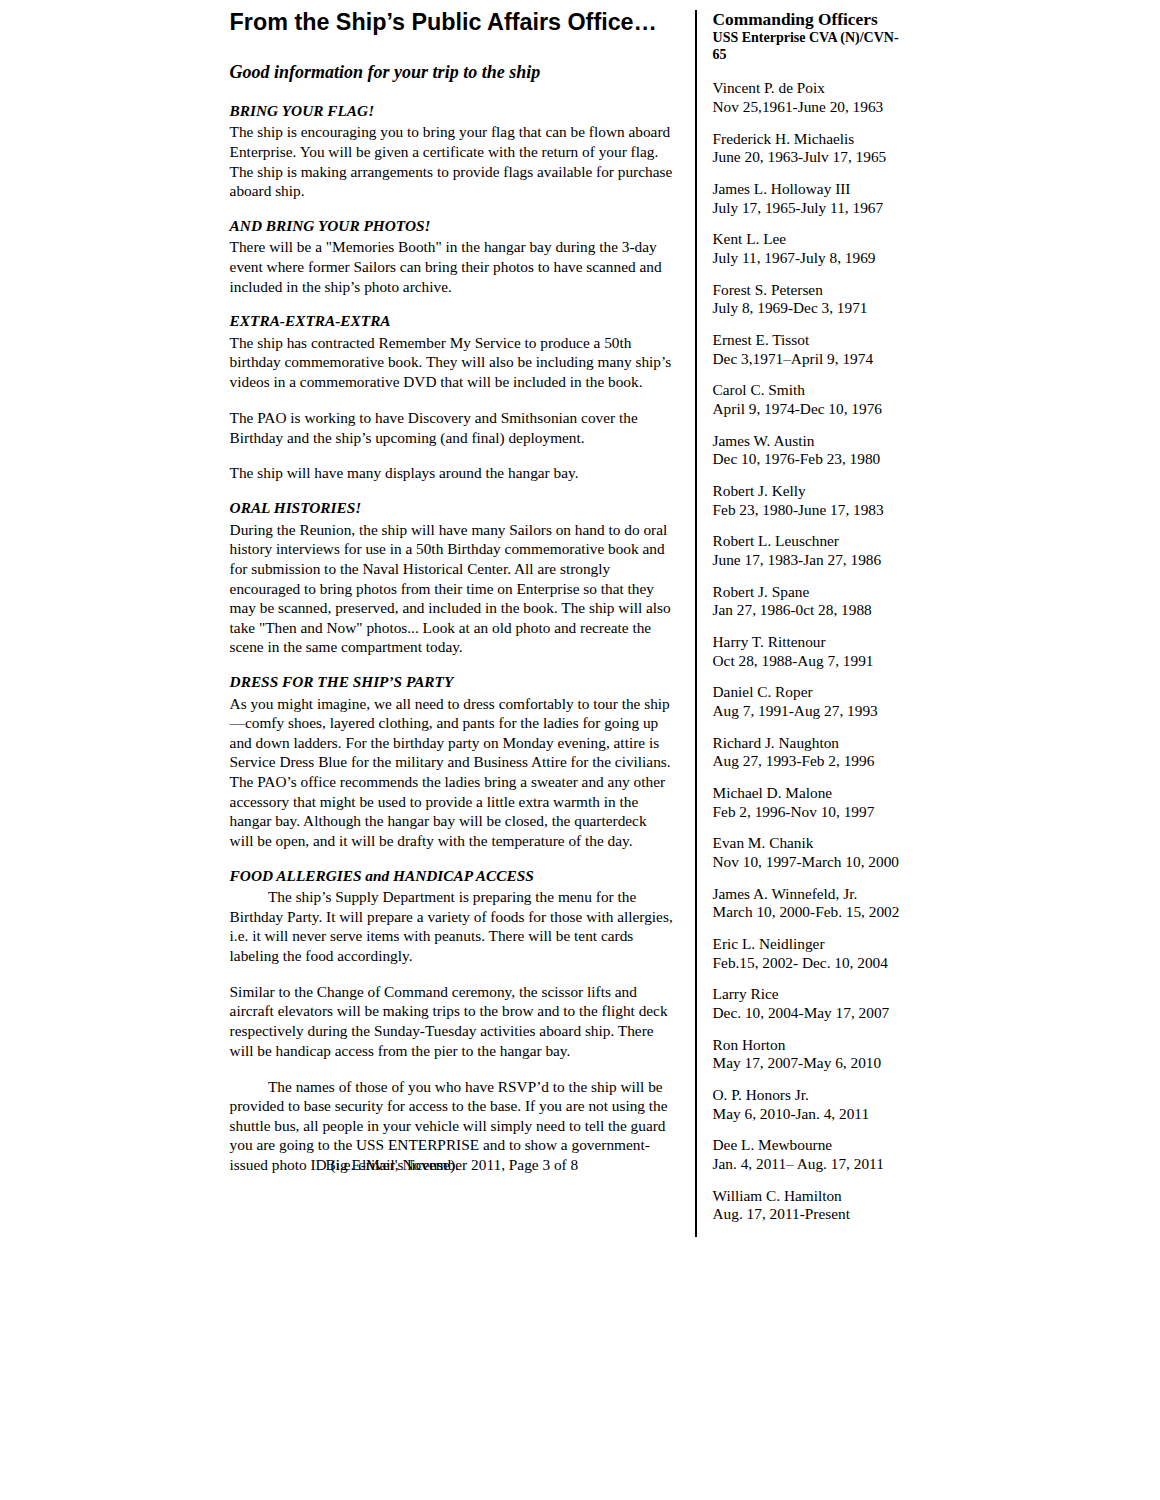From the Ship’s Public Affairs Office…
Good information for your trip to the ship
BRING YOUR FLAG!
The ship is encouraging you to bring your flag that can be flown aboard Enterprise. You will be given a certificate with the return of your flag. The ship is making arrangements to provide flags available for purchase aboard ship.
AND BRING YOUR PHOTOS!
There will be a "Memories Booth" in the hangar bay during the 3-day event where former Sailors can bring their photos to have scanned and included in the ship’s photo archive.
EXTRA-EXTRA-EXTRA
The ship has contracted Remember My Service to produce a 50th birthday commemorative book. They will also be including many ship’s videos in a commemorative DVD that will be included in the book.
The PAO is working to have Discovery and Smithsonian cover the Birthday and the ship’s upcoming (and final) deployment.
The ship will have many displays around the hangar bay.
ORAL HISTORIES!
During the Reunion, the ship will have many Sailors on hand to do oral history interviews for use in a 50th Birthday commemorative book and for submission to the Naval Historical Center. All are strongly encouraged to bring photos from their time on Enterprise so that they may be scanned, preserved, and included in the book. The ship will also take "Then and Now" photos... Look at an old photo and recreate the scene in the same compartment today.
DRESS FOR THE SHIP’S PARTY
As you might imagine, we all need to dress comfortably to tour the ship—comfy shoes, layered clothing, and pants for the ladies for going up and down ladders. For the birthday party on Monday evening, attire is Service Dress Blue for the military and Business Attire for the civilians. The PAO’s office recommends the ladies bring a sweater and any other accessory that might be used to provide a little extra warmth in the hangar bay. Although the hangar bay will be closed, the quarterdeck will be open, and it will be drafty with the temperature of the day.
FOOD ALLERGIES and HANDICAP ACCESS
The ship’s Supply Department is preparing the menu for the Birthday Party. It will prepare a variety of foods for those with allergies, i.e. it will never serve items with peanuts. There will be tent cards labeling the food accordingly.
Similar to the Change of Command ceremony, the scissor lifts and aircraft elevators will be making trips to the brow and to the flight deck respectively during the Sunday-Tuesday activities aboard ship. There will be handicap access from the pier to the hangar bay.
The names of those of you who have RSVP’d to the ship will be provided to base security for access to the base. If you are not using the shuttle bus, all people in your vehicle will simply need to tell the guard you are going to the USS ENTERPRISE and to show a government-issued photo ID (i.e. driver's license).
Big E-Mail, November 2011, Page 3 of 8
Commanding Officers
USS Enterprise CVA (N)/CVN-65
Vincent P. de Poix
Nov 25,1961-June 20, 1963
Frederick H. Michaelis
June 20, 1963-Julv 17, 1965
James L. Holloway III
July 17, 1965-July 11, 1967
Kent L. Lee
July 11, 1967-July 8, 1969
Forest S. Petersen
July 8, 1969-Dec 3, 1971
Ernest E. Tissot
Dec 3,1971–April 9, 1974
Carol C. Smith
April 9, 1974-Dec 10, 1976
James W. Austin
Dec 10, 1976-Feb 23, 1980
Robert J. Kelly
Feb 23, 1980-June 17, 1983
Robert L. Leuschner
June 17, 1983-Jan 27, 1986
Robert J. Spane
Jan 27, 1986-0ct 28, 1988
Harry T. Rittenour
Oct 28, 1988-Aug 7, 1991
Daniel C. Roper
Aug 7, 1991-Aug 27, 1993
Richard J. Naughton
Aug 27, 1993-Feb 2, 1996
Michael D. Malone
Feb 2, 1996-Nov 10, 1997
Evan M. Chanik
Nov 10, 1997-March 10, 2000
James A. Winnefeld, Jr.
March 10, 2000-Feb. 15, 2002
Eric L. Neidlinger
Feb.15, 2002- Dec. 10, 2004
Larry Rice
Dec. 10, 2004-May 17, 2007
Ron Horton
May 17, 2007-May 6, 2010
O. P. Honors Jr.
May 6, 2010-Jan. 4, 2011
Dee L. Mewbourne
Jan. 4, 2011– Aug. 17, 2011
William C. Hamilton
Aug. 17, 2011-Present